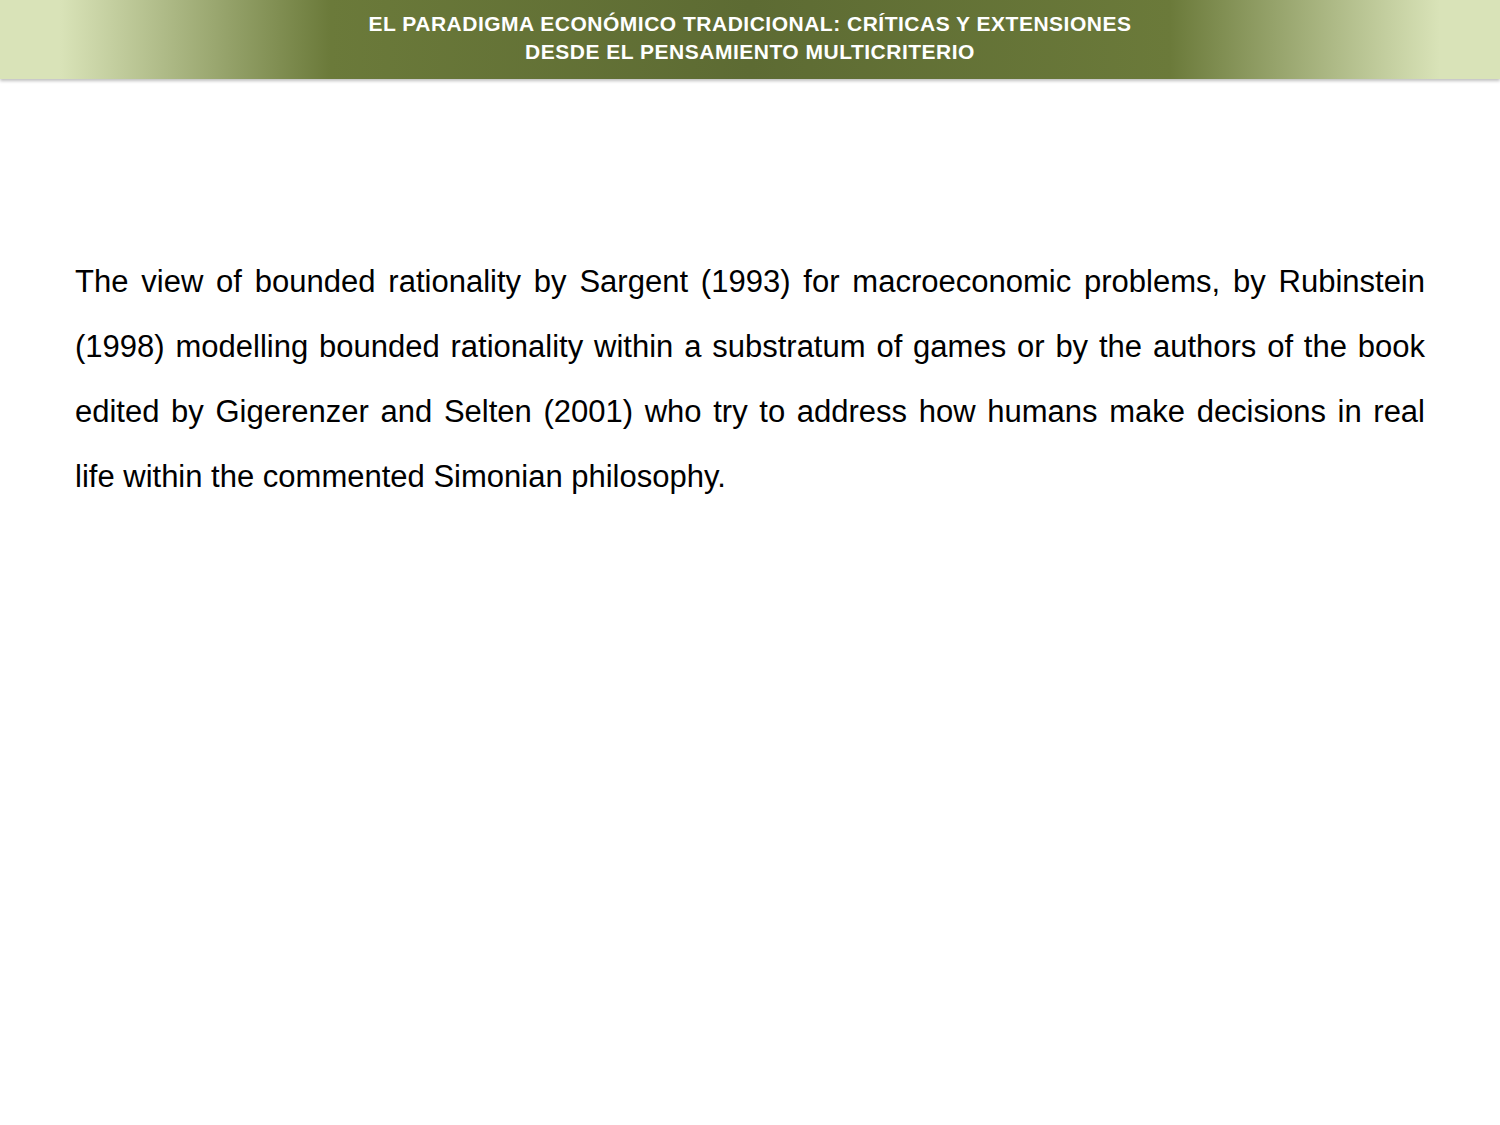El paradigma económico tradicional: críticas y extensiones
desde el pensamiento multicriterio
The view of bounded rationality by Sargent (1993) for macroeconomic problems, by Rubinstein (1998) modelling bounded rationality within a substratum of games or by the authors of the book edited by Gigerenzer and Selten (2001) who try to address how humans make decisions in real life within the commented Simonian philosophy.